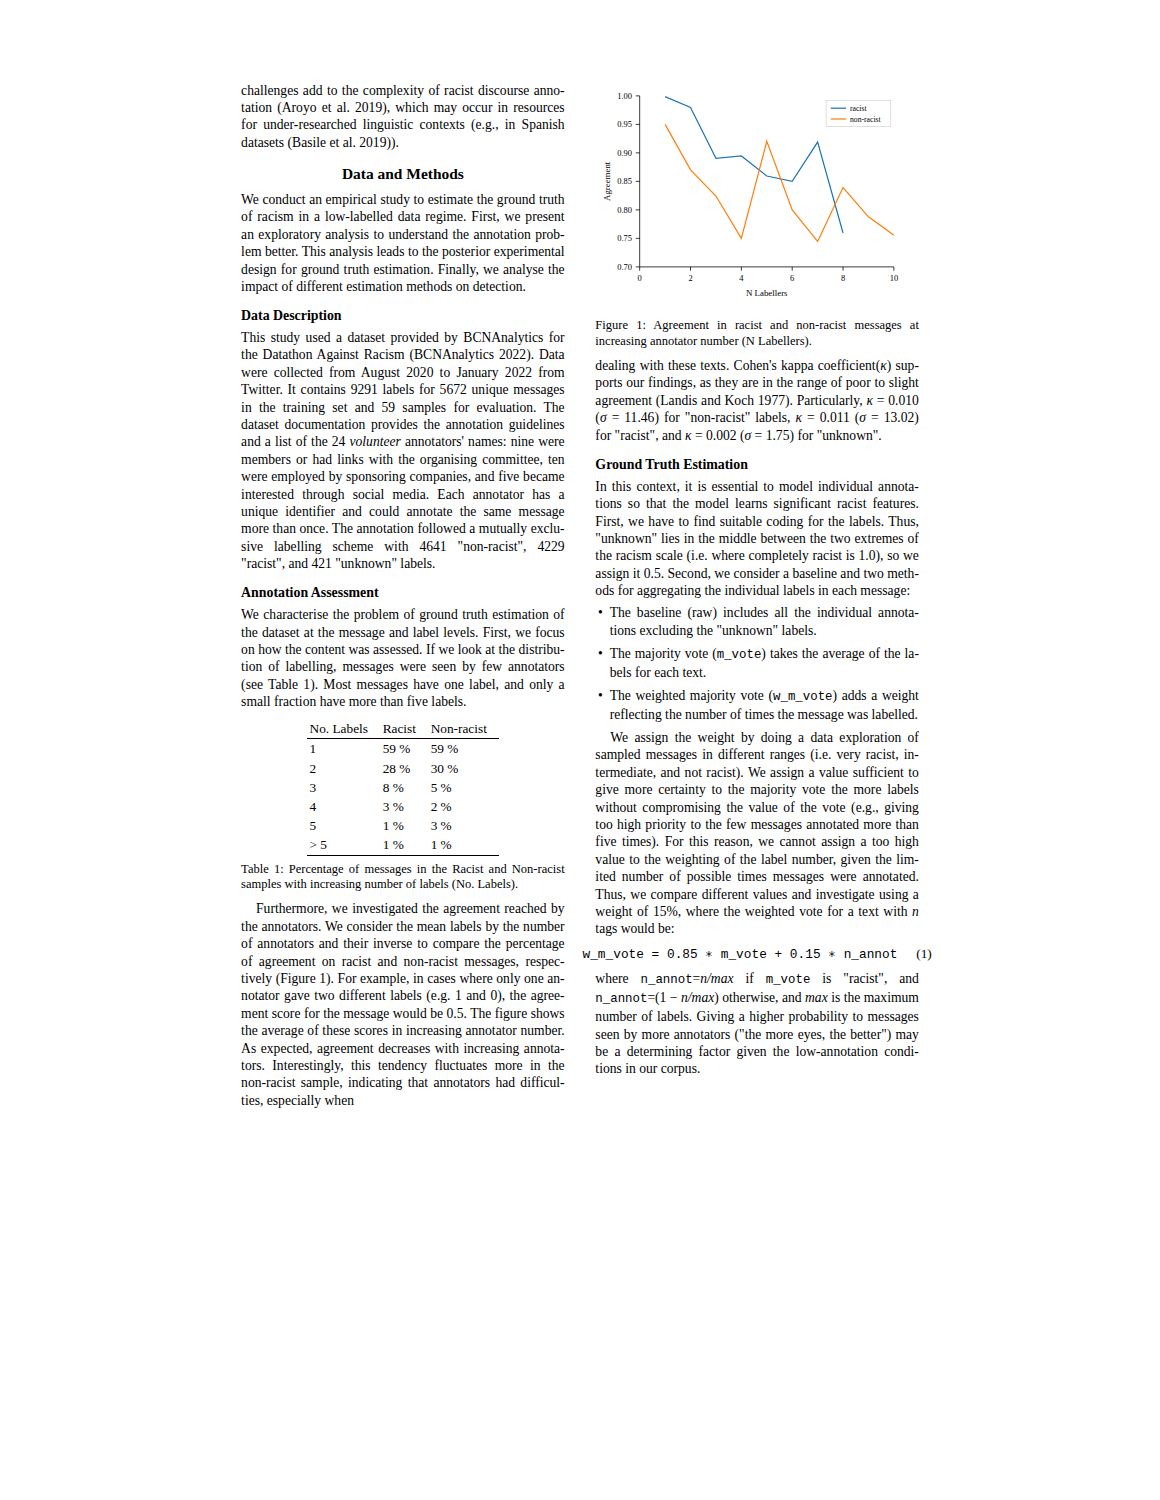challenges add to the complexity of racist discourse annotation (Aroyo et al. 2019), which may occur in resources for under-researched linguistic contexts (e.g., in Spanish datasets (Basile et al. 2019)).
Data and Methods
We conduct an empirical study to estimate the ground truth of racism in a low-labelled data regime. First, we present an exploratory analysis to understand the annotation problem better. This analysis leads to the posterior experimental design for ground truth estimation. Finally, we analyse the impact of different estimation methods on detection.
Data Description
This study used a dataset provided by BCNAnalytics for the Datathon Against Racism (BCNAnalytics 2022). Data were collected from August 2020 to January 2022 from Twitter. It contains 9291 labels for 5672 unique messages in the training set and 59 samples for evaluation. The dataset documentation provides the annotation guidelines and a list of the 24 volunteer annotators' names: nine were members or had links with the organising committee, ten were employed by sponsoring companies, and five became interested through social media. Each annotator has a unique identifier and could annotate the same message more than once. The annotation followed a mutually exclusive labelling scheme with 4641 "non-racist", 4229 "racist", and 421 "unknown" labels.
Annotation Assessment
We characterise the problem of ground truth estimation of the dataset at the message and label levels. First, we focus on how the content was assessed. If we look at the distribution of labelling, messages were seen by few annotators (see Table 1). Most messages have one label, and only a small fraction have more than five labels.
| No. Labels | Racist | Non-racist |
| --- | --- | --- |
| 1 | 59 % | 59 % |
| 2 | 28 % | 30 % |
| 3 | 8 % | 5 % |
| 4 | 3 % | 2 % |
| 5 | 1 % | 3 % |
| > 5 | 1 % | 1 % |
Table 1: Percentage of messages in the Racist and Non-racist samples with increasing number of labels (No. Labels).
Furthermore, we investigated the agreement reached by the annotators. We consider the mean labels by the number of annotators and their inverse to compare the percentage of agreement on racist and non-racist messages, respectively (Figure 1). For example, in cases where only one annotator gave two different labels (e.g. 1 and 0), the agreement score for the message would be 0.5. The figure shows the average of these scores in increasing annotator number. As expected, agreement decreases with increasing annotators. Interestingly, this tendency fluctuates more in the non-racist sample, indicating that annotators had difficulties, especially when
1.00 0.95 0.90 0.85 0.80 0.75 0.70 0 2 4 6 8 10 N Labellers Agreement racist non-racist
Figure 1: Agreement in racist and non-racist messages at increasing annotator number (N Labellers).
dealing with these texts. Cohen's kappa coefficient(κ) supports our findings, as they are in the range of poor to slight agreement (Landis and Koch 1977). Particularly, κ = 0.010 (σ = 11.46) for "non-racist" labels, κ = 0.011 (σ = 13.02) for "racist", and κ = 0.002 (σ = 1.75) for "unknown".
Ground Truth Estimation
In this context, it is essential to model individual annotations so that the model learns significant racist features. First, we have to find suitable coding for the labels. Thus, "unknown" lies in the middle between the two extremes of the racism scale (i.e. where completely racist is 1.0), so we assign it 0.5. Second, we consider a baseline and two methods for aggregating the individual labels in each message:
The baseline (raw) includes all the individual annotations excluding the "unknown" labels.
The majority vote (m_vote) takes the average of the labels for each text.
The weighted majority vote (w_m_vote) adds a weight reflecting the number of times the message was labelled.
We assign the weight by doing a data exploration of sampled messages in different ranges (i.e. very racist, intermediate, and not racist). We assign a value sufficient to give more certainty to the majority vote the more labels without compromising the value of the vote (e.g., giving too high priority to the few messages annotated more than five times). For this reason, we cannot assign a too high value to the weighting of the label number, given the limited number of possible times messages were annotated. Thus, we compare different values and investigate using a weight of 15%, where the weighted vote for a text with n tags would be:
w_m_vote = 0.85 ∗ m_vote + 0.15 ∗ n_annot (1)
where n_annot=n/max if m_vote is "racist", and n_annot=(1 − n/max) otherwise, and max is the maximum number of labels. Giving a higher probability to messages seen by more annotators ("the more eyes, the better") may be a determining factor given the low-annotation conditions in our corpus.